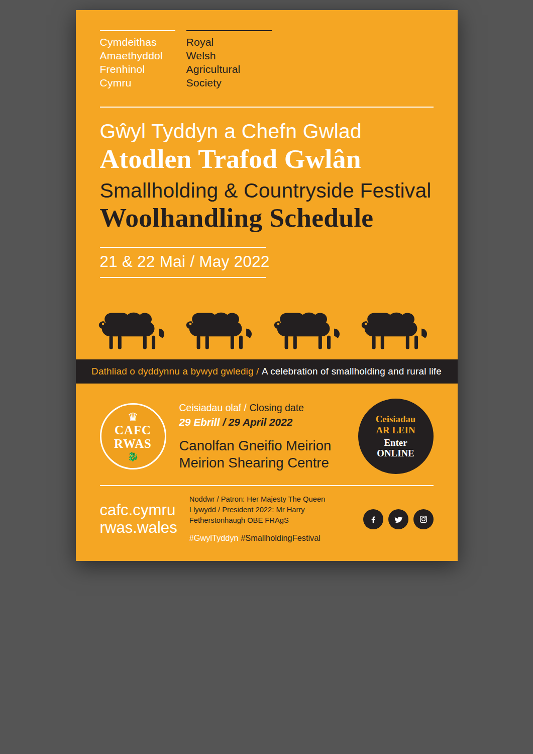Cymdeithas
Amaethyddol
Frenhinol
Cymru
Royal
Welsh
Agricultural
Society
Gŵyl Tyddyn a Chefn Gwlad
Atodlen Trafod Gwlân
Smallholding & Countryside Festival
Woolhandling Schedule
21 & 22 Mai / May 2022
Dathliad o dyddynnu a bywyd gwledig / A celebration of smallholding and rural life
♛ CAFC RWAS 🐉
Ceisiadau olaf / Closing date
29 Ebrill / 29 April 2022
Canolfan Gneifio Meirion
Meirion Shearing Centre
CeisiadauAR LEIN Enter
ONLINE
cafc.cymru
rwas.wales
Noddwr / Patron: Her Majesty The Queen
Llywydd / President 2022: Mr Harry Fetherstonhaugh OBE FRAgS
#GwylTyddyn #SmallholdingFestival